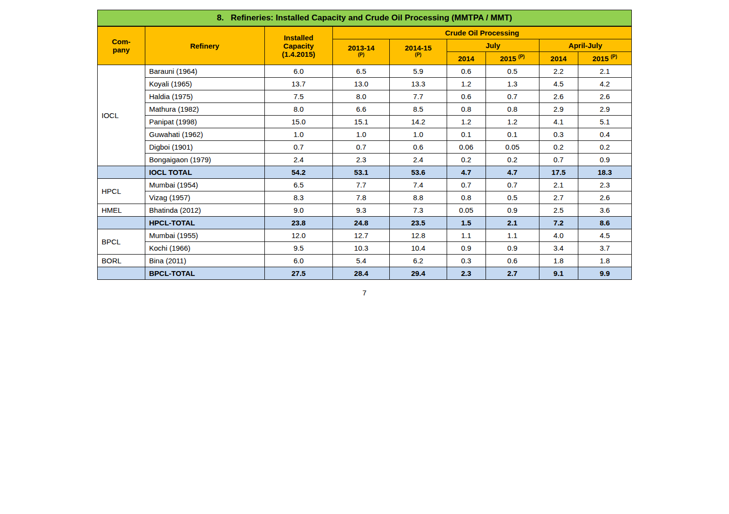8. Refineries: Installed Capacity and Crude Oil Processing (MMTPA / MMT)
| Com- pany | Refinery | Installed Capacity (1.4.2015) | Crude Oil Processing |
| --- | --- | --- | --- |
| 2013-14 (P) | 2014-15 (P) | July | April-July |
| 2014 | 2015 (P) | 2014 | 2015 (P) |
| IOCL | Barauni (1964) | 6.0 | 6.5 | 5.9 | 0.6 | 0.5 | 2.2 | 2.1 |
| Koyali (1965) | 13.7 | 13.0 | 13.3 | 1.2 | 1.3 | 4.5 | 4.2 |
| Haldia (1975) | 7.5 | 8.0 | 7.7 | 0.6 | 0.7 | 2.6 | 2.6 |
| Mathura (1982) | 8.0 | 6.6 | 8.5 | 0.8 | 0.8 | 2.9 | 2.9 |
| Panipat (1998) | 15.0 | 15.1 | 14.2 | 1.2 | 1.2 | 4.1 | 5.1 |
| Guwahati (1962) | 1.0 | 1.0 | 1.0 | 0.1 | 0.1 | 0.3 | 0.4 |
| Digboi (1901) | 0.7 | 0.7 | 0.6 | 0.06 | 0.05 | 0.2 | 0.2 |
| Bongaigaon (1979) | 2.4 | 2.3 | 2.4 | 0.2 | 0.2 | 0.7 | 0.9 |
| | IOCL TOTAL | 54.2 | 53.1 | 53.6 | 4.7 | 4.7 | 17.5 | 18.3 |
| HPCL | Mumbai (1954) | 6.5 | 7.7 | 7.4 | 0.7 | 0.7 | 2.1 | 2.3 |
| Vizag (1957) | 8.3 | 7.8 | 8.8 | 0.8 | 0.5 | 2.7 | 2.6 |
| HMEL | Bhatinda (2012) | 9.0 | 9.3 | 7.3 | 0.05 | 0.9 | 2.5 | 3.6 |
| | HPCL-TOTAL | 23.8 | 24.8 | 23.5 | 1.5 | 2.1 | 7.2 | 8.6 |
| BPCL | Mumbai (1955) | 12.0 | 12.7 | 12.8 | 1.1 | 1.1 | 4.0 | 4.5 |
| Kochi (1966) | 9.5 | 10.3 | 10.4 | 0.9 | 0.9 | 3.4 | 3.7 |
| BORL | Bina (2011) | 6.0 | 5.4 | 6.2 | 0.3 | 0.6 | 1.8 | 1.8 |
| | BPCL-TOTAL | 27.5 | 28.4 | 29.4 | 2.3 | 2.7 | 9.1 | 9.9 |
7